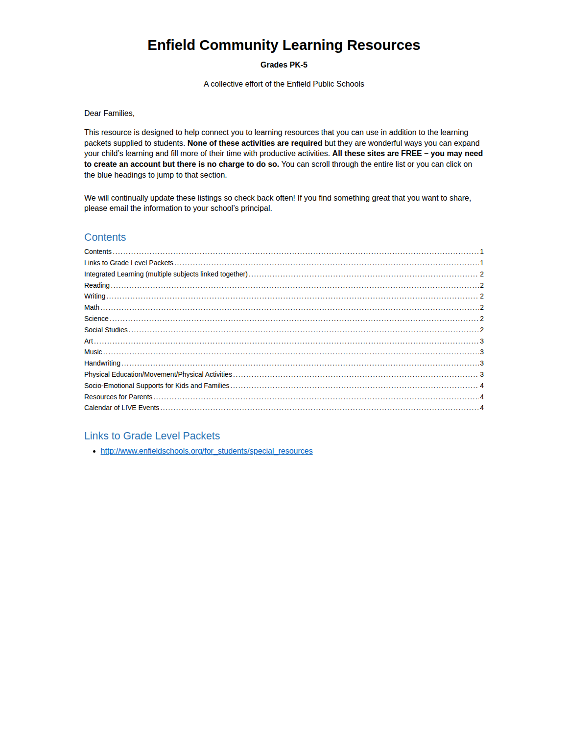Enfield Community Learning Resources
Grades PK-5
A collective effort of the Enfield Public Schools
Dear Families,
This resource is designed to help connect you to learning resources that you can use in addition to the learning packets supplied to students. None of these activities are required but they are wonderful ways you can expand your child’s learning and fill more of their time with productive activities. All these sites are FREE – you may need to create an account but there is no charge to do so. You can scroll through the entire list or you can click on the blue headings to jump to that section.
We will continually update these listings so check back often! If you find something great that you want to share, please email the information to your school’s principal.
Contents
Contents.................................................................................................................................................................. 1
Links to Grade Level Packets............................................................................................................................. 1
Integrated Learning (multiple subjects linked together)....................................................................................... 2
Reading................................................................................................................................................................... 2
Writing.................................................................................................................................................................... 2
Math....................................................................................................................................................................... 2
Science.................................................................................................................................................................... 2
Social Studies......................................................................................................................................................... 2
Art.......................................................................................................................................................................... 3
Music...................................................................................................................................................................... 3
Handwriting............................................................................................................................................................ 3
Physical Education/Movement/Physical Activities............................................................................................. 3
Socio-Emotional Supports for Kids and Families............................................................................................... 4
Resources for Parents......................................................................................................................................... 4
Calendar of LIVE Events..................................................................................................................................... 4
Links to Grade Level Packets
http://www.enfieldschools.org/for_students/special_resources